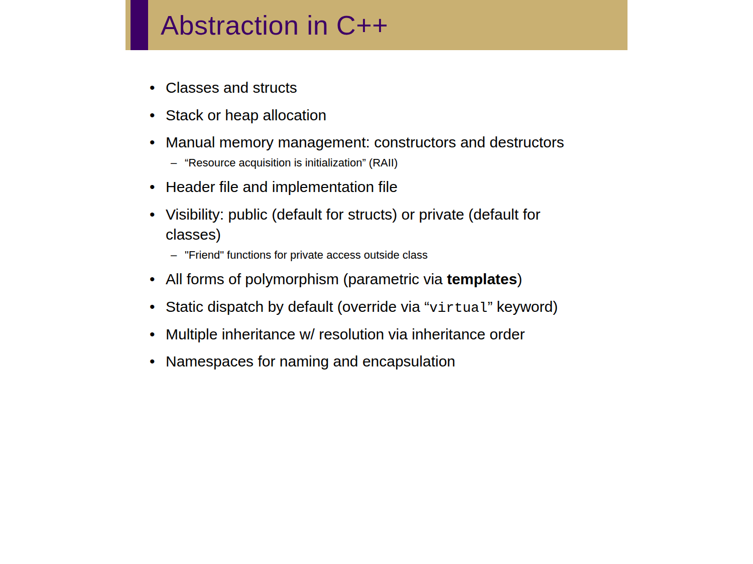Abstraction in C++
Classes and structs
Stack or heap allocation
Manual memory management: constructors and destructors
“Resource acquisition is initialization” (RAII)
Header file and implementation file
Visibility: public (default for structs) or private (default for classes)
"Friend" functions for private access outside class
All forms of polymorphism (parametric via templates)
Static dispatch by default (override via “virtual” keyword)
Multiple inheritance w/ resolution via inheritance order
Namespaces for naming and encapsulation
No reflection by default